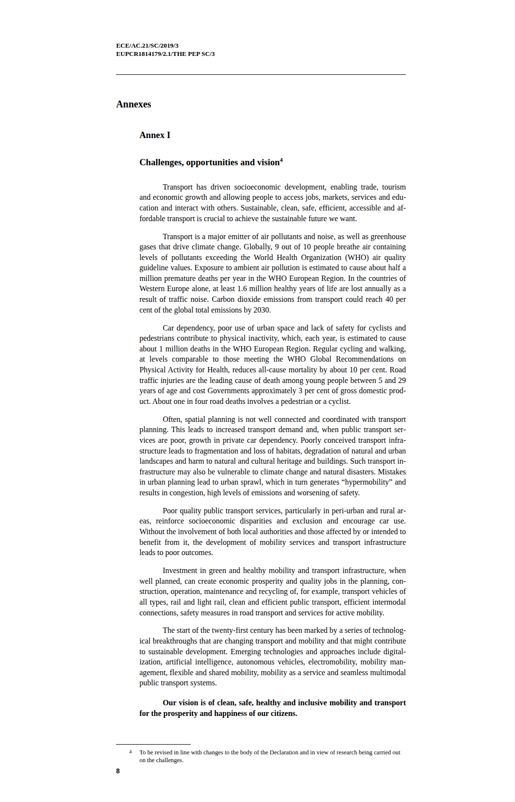ECE/AC.21/SC/2019/3
EUPCR1814179/2.1/THE PEP SC/3
Annexes
Annex I
Challenges, opportunities and vision4
Transport has driven socioeconomic development, enabling trade, tourism and economic growth and allowing people to access jobs, markets, services and education and interact with others. Sustainable, clean, safe, efficient, accessible and affordable transport is crucial to achieve the sustainable future we want.
Transport is a major emitter of air pollutants and noise, as well as greenhouse gases that drive climate change. Globally, 9 out of 10 people breathe air containing levels of pollutants exceeding the World Health Organization (WHO) air quality guideline values. Exposure to ambient air pollution is estimated to cause about half a million premature deaths per year in the WHO European Region. In the countries of Western Europe alone, at least 1.6 million healthy years of life are lost annually as a result of traffic noise. Carbon dioxide emissions from transport could reach 40 per cent of the global total emissions by 2030.
Car dependency, poor use of urban space and lack of safety for cyclists and pedestrians contribute to physical inactivity, which, each year, is estimated to cause about 1 million deaths in the WHO European Region. Regular cycling and walking, at levels comparable to those meeting the WHO Global Recommendations on Physical Activity for Health, reduces all-cause mortality by about 10 per cent. Road traffic injuries are the leading cause of death among young people between 5 and 29 years of age and cost Governments approximately 3 per cent of gross domestic product. About one in four road deaths involves a pedestrian or a cyclist.
Often, spatial planning is not well connected and coordinated with transport planning. This leads to increased transport demand and, when public transport services are poor, growth in private car dependency. Poorly conceived transport infrastructure leads to fragmentation and loss of habitats, degradation of natural and urban landscapes and harm to natural and cultural heritage and buildings. Such transport infrastructure may also be vulnerable to climate change and natural disasters. Mistakes in urban planning lead to urban sprawl, which in turn generates “hypermobility” and results in congestion, high levels of emissions and worsening of safety.
Poor quality public transport services, particularly in peri-urban and rural areas, reinforce socioeconomic disparities and exclusion and encourage car use. Without the involvement of both local authorities and those affected by or intended to benefit from it, the development of mobility services and transport infrastructure leads to poor outcomes.
Investment in green and healthy mobility and transport infrastructure, when well planned, can create economic prosperity and quality jobs in the planning, construction, operation, maintenance and recycling of, for example, transport vehicles of all types, rail and light rail, clean and efficient public transport, efficient intermodal connections, safety measures in road transport and services for active mobility.
The start of the twenty-first century has been marked by a series of technological breakthroughs that are changing transport and mobility and that might contribute to sustainable development. Emerging technologies and approaches include digitalization, artificial intelligence, autonomous vehicles, electromobility, mobility management, flexible and shared mobility, mobility as a service and seamless multimodal public transport systems.
Our vision is of clean, safe, healthy and inclusive mobility and transport for the prosperity and happiness of our citizens.
4 To be revised in line with changes to the body of the Declaration and in view of research being carried out on the challenges.
8